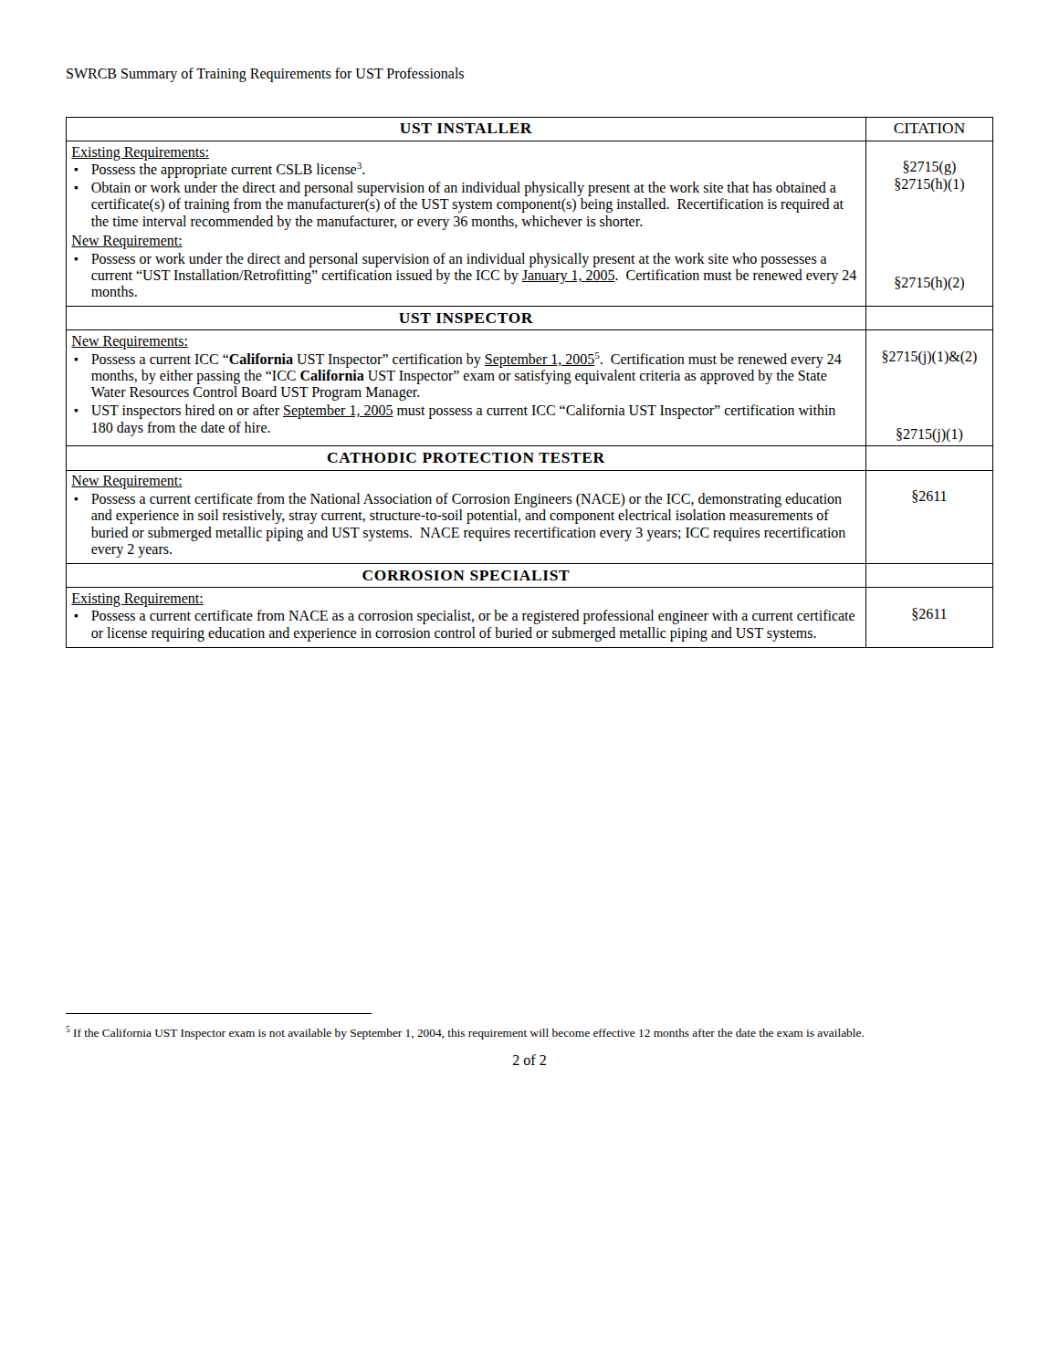SWRCB Summary of Training Requirements for UST Professionals
| UST INSTALLER | CITATION |
| Existing Requirements: Possess the appropriate current CSLB license 3 . Obtain or work under the direct and personal supervision of an individual physically present at the work site that has obtained a certificate(s) of training from the manufacturer(s) of the UST system component(s) being installed. Recertification is required at the time interval recommended by the manufacturer, or every 36 months, whichever is shorter. New Requirement: Possess or work under the direct and personal supervision of an individual physically present at the work site who possesses a current “UST Installation/Retrofitting” certification issued by the ICC by January 1, 2005 . Certification must be renewed every 24 months. | §2715(g) §2715(h)(1) §2715(h)(2) |
| UST INSPECTOR | |
| New Requirements: Possess a current ICC “ California UST Inspector” certification by September 1, 2005 5 . Certification must be renewed every 24 months, by either passing the “ICC California UST Inspector” exam or satisfying equivalent criteria as approved by the State Water Resources Control Board UST Program Manager. UST inspectors hired on or after September 1, 2005 must possess a current ICC “California UST Inspector” certification within 180 days from the date of hire. | §2715(j)(1)&(2) §2715(j)(1) |
| CATHODIC PROTECTION TESTER | |
| New Requirement: Possess a current certificate from the National Association of Corrosion Engineers (NACE) or the ICC, demonstrating education and experience in soil resistively, stray current, structure-to-soil potential, and component electrical isolation measurements of buried or submerged metallic piping and UST systems. NACE requires recertification every 3 years; ICC requires recertification every 2 years. | §2611 |
| CORROSION SPECIALIST | |
| Existing Requirement: Possess a current certificate from NACE as a corrosion specialist, or be a registered professional engineer with a current certificate or license requiring education and experience in corrosion control of buried or submerged metallic piping and UST systems. | §2611 |
5 If the California UST Inspector exam is not available by September 1, 2004, this requirement will become effective 12 months after the date the exam is available.
2 of 2